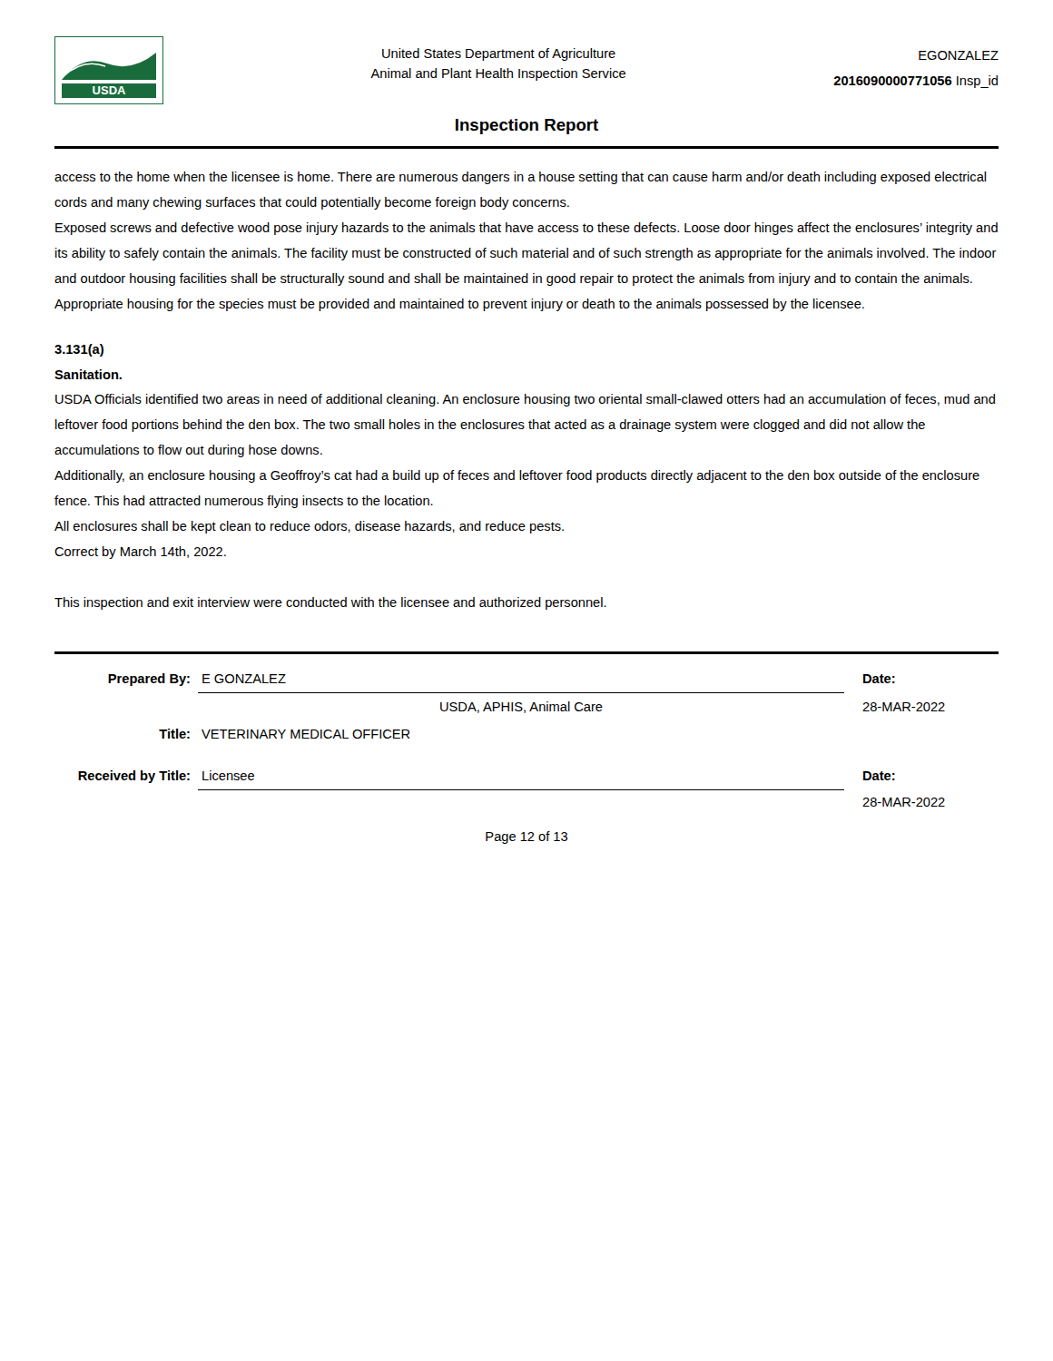USDA
United States Department of Agriculture
Animal and Plant Health Inspection Service
EGONZALEZ
2016090000771056 Insp_id
Inspection Report
access to the home when the licensee is home. There are numerous dangers in a house setting that can cause harm and/or death including exposed electrical cords and many chewing surfaces that could potentially become foreign body concerns.
Exposed screws and defective wood pose injury hazards to the animals that have access to these defects. Loose door hinges affect the enclosures’ integrity and its ability to safely contain the animals. The facility must be constructed of such material and of such strength as appropriate for the animals involved. The indoor and outdoor housing facilities shall be structurally sound and shall be maintained in good repair to protect the animals from injury and to contain the animals. Appropriate housing for the species must be provided and maintained to prevent injury or death to the animals possessed by the licensee.
3.131(a)
Sanitation.
USDA Officials identified two areas in need of additional cleaning. An enclosure housing two oriental small-clawed otters had an accumulation of feces, mud and leftover food portions behind the den box. The two small holes in the enclosures that acted as a drainage system were clogged and did not allow the accumulations to flow out during hose downs.
Additionally, an enclosure housing a Geoffroy’s cat had a build up of feces and leftover food products directly adjacent to the den box outside of the enclosure fence. This had attracted numerous flying insects to the location.
All enclosures shall be kept clean to reduce odors, disease hazards, and reduce pests.
Correct by March 14th, 2022.
This inspection and exit interview were conducted with the licensee and authorized personnel.
Prepared By:
E GONZALEZ
Date:
USDA, APHIS, Animal Care
28-MAR-2022
Title:
VETERINARY MEDICAL OFFICER
Received by Title:
Licensee
Date:
28-MAR-2022
Page 12 of 13